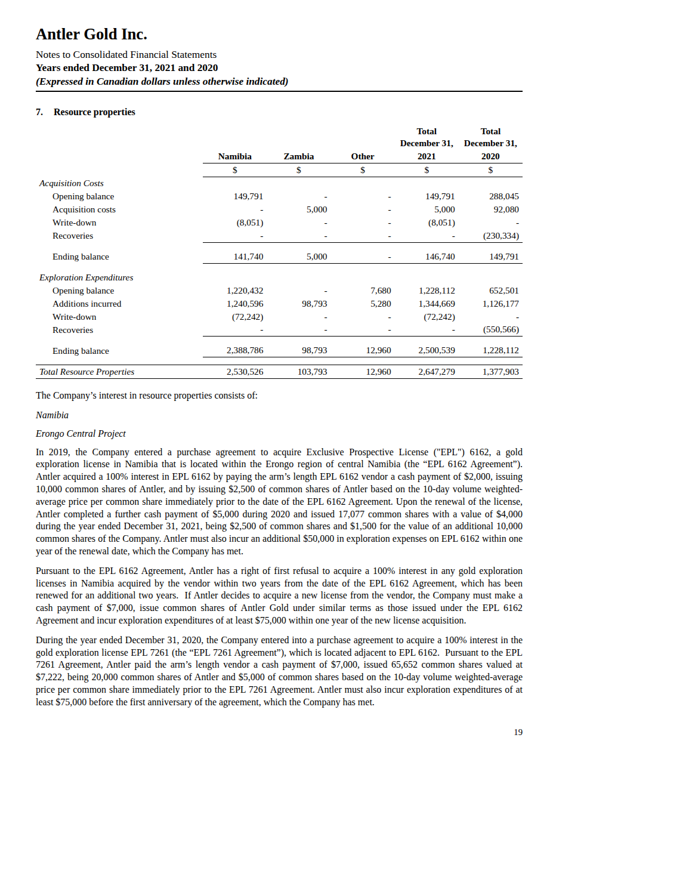Antler Gold Inc.
Notes to Consolidated Financial Statements
Years ended December 31, 2021 and 2020
(Expressed in Canadian dollars unless otherwise indicated)
7. Resource properties
| | | | | Total December 31, | Total December 31, |
| --- | --- | --- | --- | --- | --- |
| | Namibia | Zambia | Other | 2021 | 2020 |
| | $ | $ | $ | $ | $ |
| Acquisition Costs | | | | | |
| Opening balance | 149,791 | - | - | 149,791 | 288,045 |
| Acquisition costs | - | 5,000 | - | 5,000 | 92,080 |
| Write-down | (8,051) | - | - | (8,051) | - |
| Recoveries | - | - | - | - | (230,334) |
| Ending balance | 141,740 | 5,000 | - | 146,740 | 149,791 |
| Exploration Expenditures | | | | | |
| Opening balance | 1,220,432 | - | 7,680 | 1,228,112 | 652,501 |
| Additions incurred | 1,240,596 | 98,793 | 5,280 | 1,344,669 | 1,126,177 |
| Write-down | (72,242) | - | - | (72,242) | - |
| Recoveries | - | - | - | - | (550,566) |
| Ending balance | 2,388,786 | 98,793 | 12,960 | 2,500,539 | 1,228,112 |
| Total Resource Properties | 2,530,526 | 103,793 | 12,960 | 2,647,279 | 1,377,903 |
The Company’s interest in resource properties consists of:
Namibia
Erongo Central Project
In 2019, the Company entered a purchase agreement to acquire Exclusive Prospective License ("EPL") 6162, a gold exploration license in Namibia that is located within the Erongo region of central Namibia (the “EPL 6162 Agreement”). Antler acquired a 100% interest in EPL 6162 by paying the arm’s length EPL 6162 vendor a cash payment of $2,000, issuing 10,000 common shares of Antler, and by issuing $2,500 of common shares of Antler based on the 10-day volume weighted-average price per common share immediately prior to the date of the EPL 6162 Agreement. Upon the renewal of the license, Antler completed a further cash payment of $5,000 during 2020 and issued 17,077 common shares with a value of $4,000 during the year ended December 31, 2021, being $2,500 of common shares and $1,500 for the value of an additional 10,000 common shares of the Company. Antler must also incur an additional $50,000 in exploration expenses on EPL 6162 within one year of the renewal date, which the Company has met.
Pursuant to the EPL 6162 Agreement, Antler has a right of first refusal to acquire a 100% interest in any gold exploration licenses in Namibia acquired by the vendor within two years from the date of the EPL 6162 Agreement, which has been renewed for an additional two years. If Antler decides to acquire a new license from the vendor, the Company must make a cash payment of $7,000, issue common shares of Antler Gold under similar terms as those issued under the EPL 6162 Agreement and incur exploration expenditures of at least $75,000 within one year of the new license acquisition.
During the year ended December 31, 2020, the Company entered into a purchase agreement to acquire a 100% interest in the gold exploration license EPL 7261 (the “EPL 7261 Agreement”), which is located adjacent to EPL 6162. Pursuant to the EPL 7261 Agreement, Antler paid the arm’s length vendor a cash payment of $7,000, issued 65,652 common shares valued at $7,222, being 20,000 common shares of Antler and $5,000 of common shares based on the 10-day volume weighted-average price per common share immediately prior to the EPL 7261 Agreement. Antler must also incur exploration expenditures of at least $75,000 before the first anniversary of the agreement, which the Company has met.
19